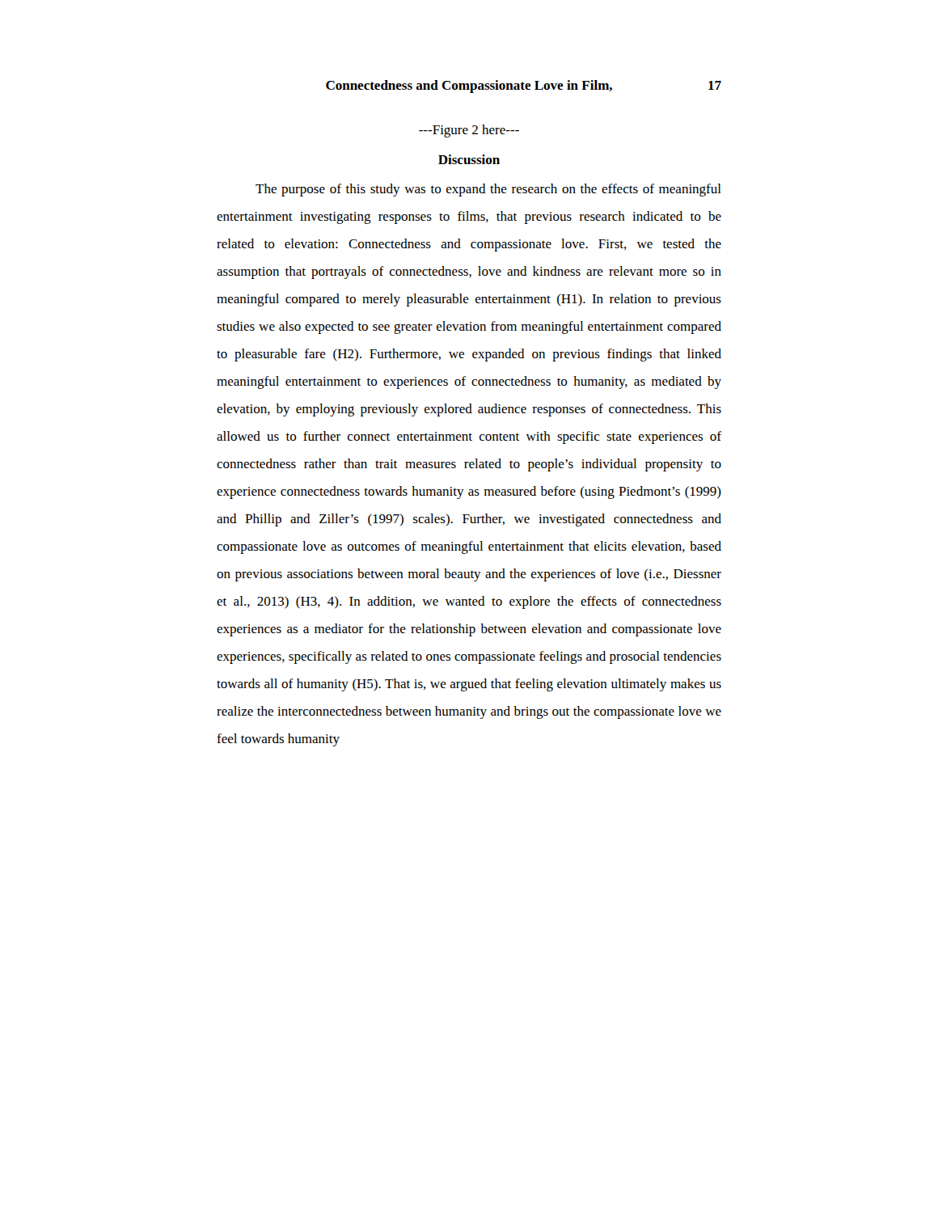Connectedness and Compassionate Love in Film, 17
---Figure 2 here---
Discussion
The purpose of this study was to expand the research on the effects of meaningful entertainment investigating responses to films, that previous research indicated to be related to elevation: Connectedness and compassionate love. First, we tested the assumption that portrayals of connectedness, love and kindness are relevant more so in meaningful compared to merely pleasurable entertainment (H1). In relation to previous studies we also expected to see greater elevation from meaningful entertainment compared to pleasurable fare (H2). Furthermore, we expanded on previous findings that linked meaningful entertainment to experiences of connectedness to humanity, as mediated by elevation, by employing previously explored audience responses of connectedness. This allowed us to further connect entertainment content with specific state experiences of connectedness rather than trait measures related to people’s individual propensity to experience connectedness towards humanity as measured before (using Piedmont’s (1999) and Phillip and Ziller’s (1997) scales). Further, we investigated connectedness and compassionate love as outcomes of meaningful entertainment that elicits elevation, based on previous associations between moral beauty and the experiences of love (i.e., Diessner et al., 2013) (H3, 4). In addition, we wanted to explore the effects of connectedness experiences as a mediator for the relationship between elevation and compassionate love experiences, specifically as related to ones compassionate feelings and prosocial tendencies towards all of humanity (H5). That is, we argued that feeling elevation ultimately makes us realize the interconnectedness between humanity and brings out the compassionate love we feel towards humanity